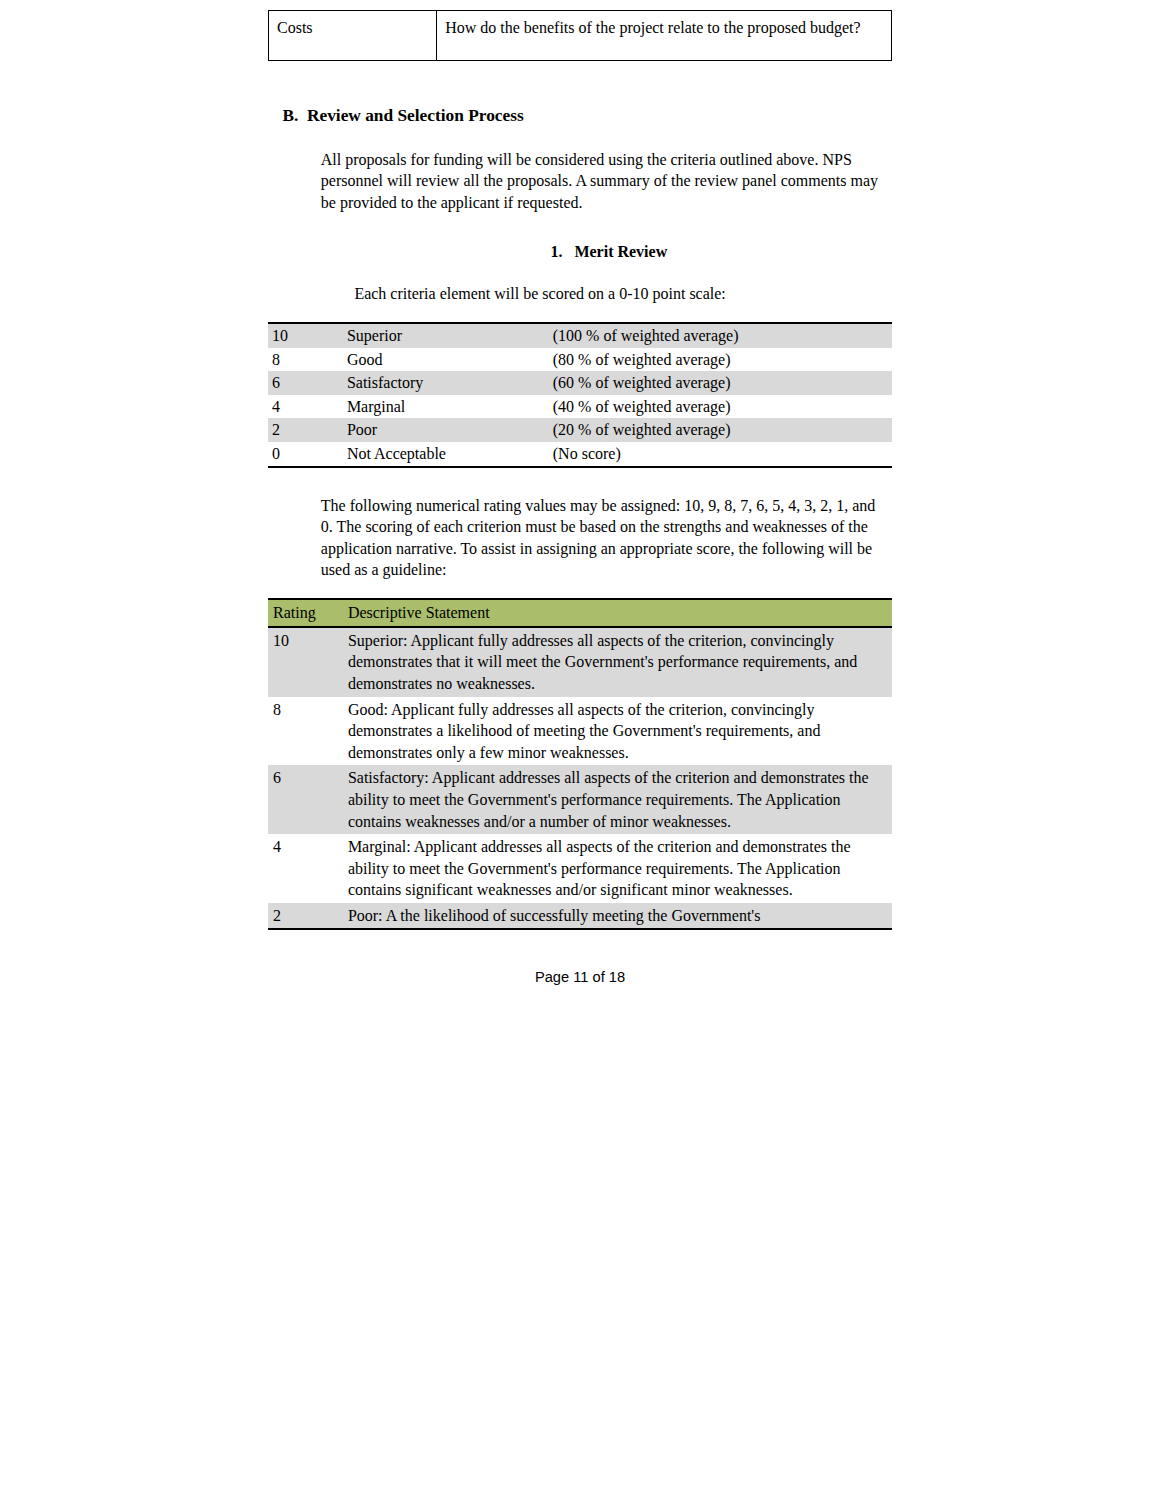| Costs | How do the benefits of the project relate to the proposed budget? |
B. Review and Selection Process
All proposals for funding will be considered using the criteria outlined above. NPS personnel will review all the proposals. A summary of the review panel comments may be provided to the applicant if requested.
1. Merit Review
Each criteria element will be scored on a 0-10 point scale:
| 10 | Superior | (100 % of weighted average) |
| 8 | Good | (80 % of weighted average) |
| 6 | Satisfactory | (60 % of weighted average) |
| 4 | Marginal | (40 % of weighted average) |
| 2 | Poor | (20 % of weighted average) |
| 0 | Not Acceptable | (No score) |
The following numerical rating values may be assigned: 10, 9, 8, 7, 6, 5, 4, 3, 2, 1, and 0. The scoring of each criterion must be based on the strengths and weaknesses of the application narrative. To assist in assigning an appropriate score, the following will be used as a guideline:
| Rating | Descriptive Statement |
| 10 | Superior: Applicant fully addresses all aspects of the criterion, convincingly demonstrates that it will meet the Government's performance requirements, and demonstrates no weaknesses. |
| 8 | Good: Applicant fully addresses all aspects of the criterion, convincingly demonstrates a likelihood of meeting the Government's requirements, and demonstrates only a few minor weaknesses. |
| 6 | Satisfactory: Applicant addresses all aspects of the criterion and demonstrates the ability to meet the Government's performance requirements. The Application contains weaknesses and/or a number of minor weaknesses. |
| 4 | Marginal: Applicant addresses all aspects of the criterion and demonstrates the ability to meet the Government's performance requirements. The Application contains significant weaknesses and/or significant minor weaknesses. |
| 2 | Poor: A the likelihood of successfully meeting the Government's |
Page 11 of 18